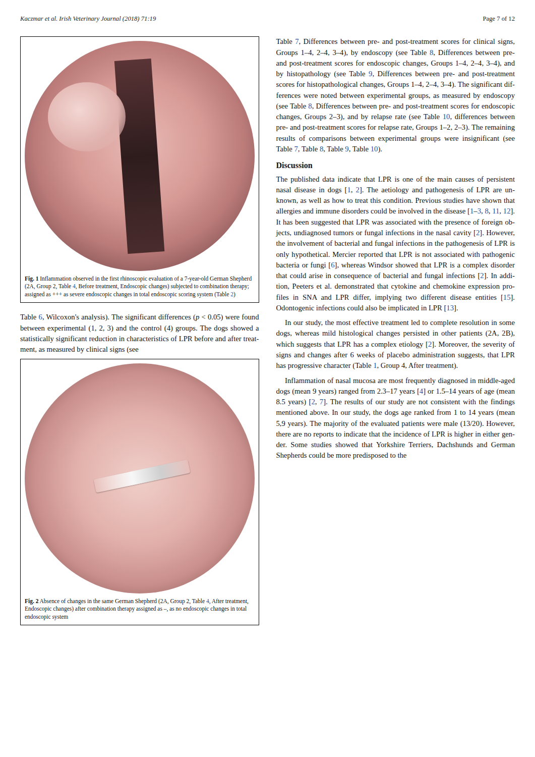Kaczmar et al. Irish Veterinary Journal (2018) 71:19
Page 7 of 12
Fig. 1 Inflammation observed in the first rhinoscopic evaluation of a 7-year-old German Shepherd (2A, Group 2, Table 4, Before treatment, Endoscopic changes) subjected to combination therapy; assigned as +++ as severe endoscopic changes in total endoscopic scoring system (Table 2)
Table 6, Wilcoxon's analysis). The significant differences (p < 0.05) were found between experimental (1, 2, 3) and the control (4) groups. The dogs showed a statistically significant reduction in characteristics of LPR before and after treatment, as measured by clinical signs (see
Fig. 2 Absence of changes in the same German Shepherd (2A, Group 2, Table 4, After treatment, Endoscopic changes) after combination therapy assigned as –, as no endoscopic changes in total endoscopic system
Table 7, Differences between pre- and post-treatment scores for clinical signs, Groups 1–4, 2–4, 3–4), by endoscopy (see Table 8, Differences between pre- and post-treatment scores for endoscopic changes, Groups 1–4, 2–4, 3–4), and by histopathology (see Table 9, Differences between pre- and post-treatment scores for histopathological changes, Groups 1–4, 2–4, 3–4). The significant differences were noted between experimental groups, as measured by endoscopy (see Table 8, Differences between pre- and post-treatment scores for endoscopic changes, Groups 2–3), and by relapse rate (see Table 10, differences between pre- and post-treatment scores for relapse rate, Groups 1–2, 2–3). The remaining results of comparisons between experimental groups were insignificant (see Table 7, Table 8, Table 9, Table 10).
Discussion
The published data indicate that LPR is one of the main causes of persistent nasal disease in dogs [1, 2]. The aetiology and pathogenesis of LPR are unknown, as well as how to treat this condition. Previous studies have shown that allergies and immune disorders could be involved in the disease [1–3, 8, 11, 12]. It has been suggested that LPR was associated with the presence of foreign objects, undiagnosed tumors or fungal infections in the nasal cavity [2]. However, the involvement of bacterial and fungal infections in the pathogenesis of LPR is only hypothetical. Mercier reported that LPR is not associated with pathogenic bacteria or fungi [6], whereas Windsor showed that LPR is a complex disorder that could arise in consequence of bacterial and fungal infections [2]. In addition, Peeters et al. demonstrated that cytokine and chemokine expression profiles in SNA and LPR differ, implying two different disease entities [15]. Odontogenic infections could also be implicated in LPR [13].
In our study, the most effective treatment led to complete resolution in some dogs, whereas mild histological changes persisted in other patients (2A, 2B), which suggests that LPR has a complex etiology [2]. Moreover, the severity of signs and changes after 6 weeks of placebo administration suggests, that LPR has progressive character (Table 1, Group 4, After treatment).
Inflammation of nasal mucosa are most frequently diagnosed in middle-aged dogs (mean 9 years) ranged from 2.3–17 years [4] or 1.5–14 years of age (mean 8.5 years) [2, 7]. The results of our study are not consistent with the findings mentioned above. In our study, the dogs age ranked from 1 to 14 years (mean 5,9 years). The majority of the evaluated patients were male (13/20). However, there are no reports to indicate that the incidence of LPR is higher in either gender. Some studies showed that Yorkshire Terriers, Dachshunds and German Shepherds could be more predisposed to the